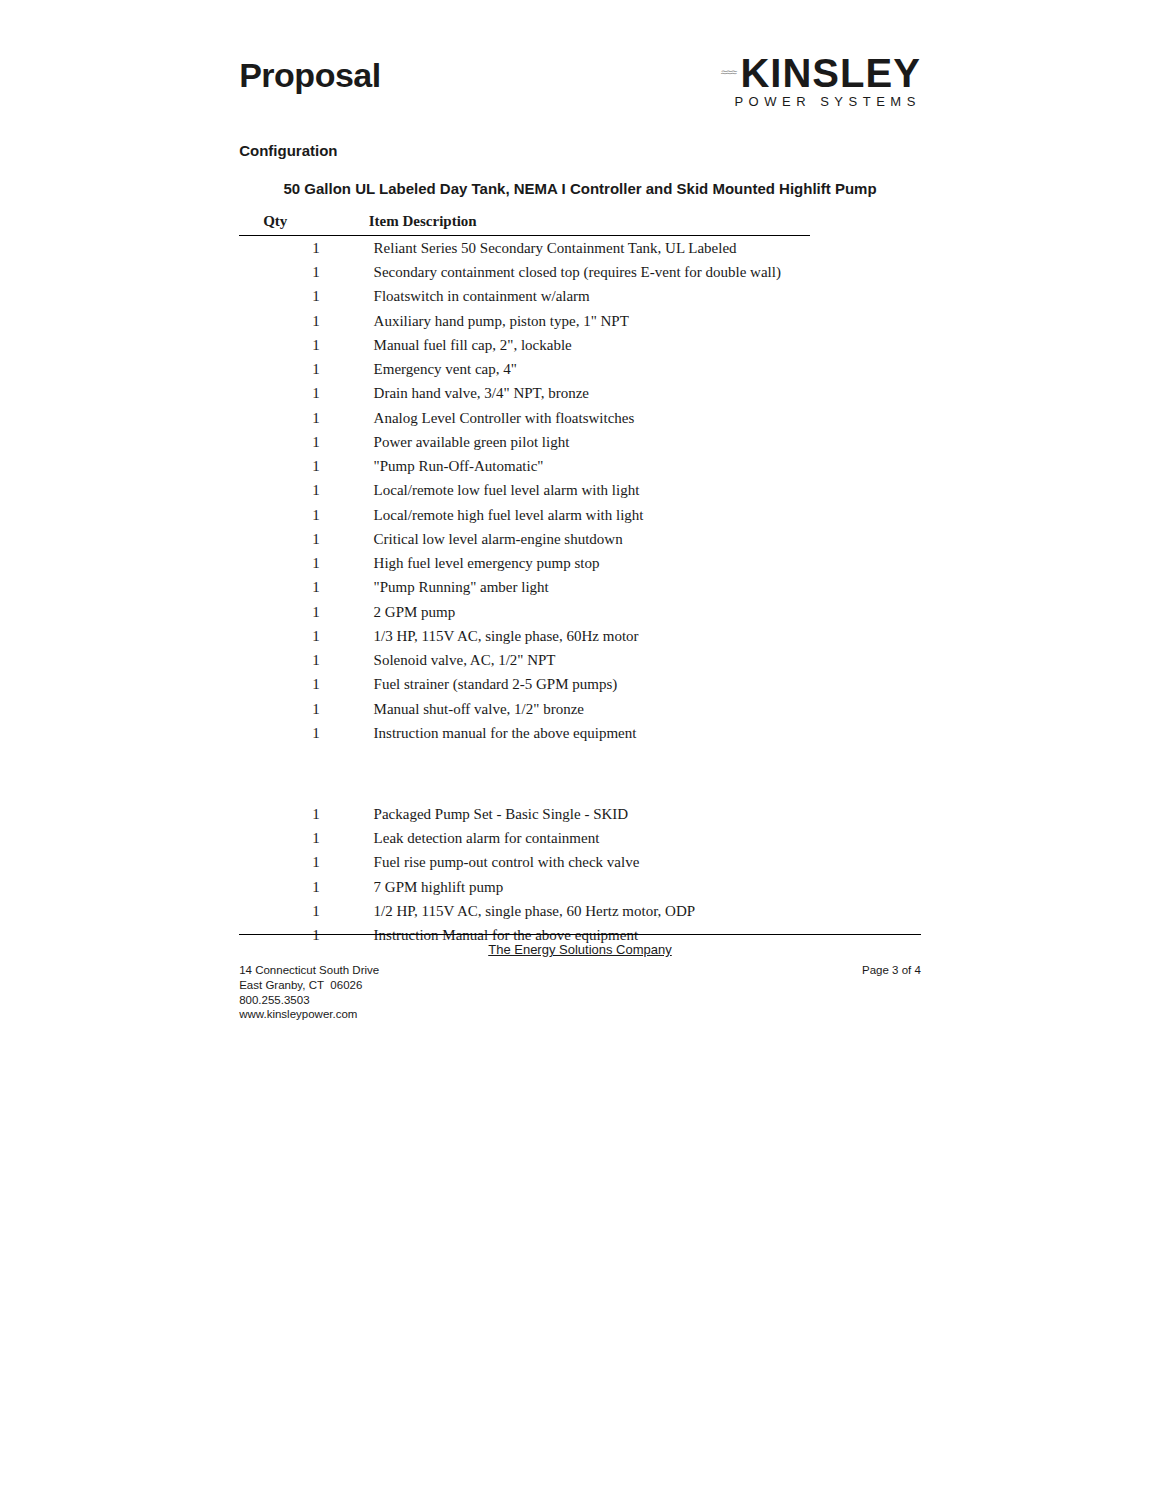Proposal
≈≈≈KINSLEY POWER SYSTEMS
Configuration
50 Gallon UL Labeled Day Tank, NEMA I Controller and Skid Mounted Highlift Pump
| Qty | Item Description | |
| --- | --- | --- |
| 1 | Reliant Series 50 Secondary Containment Tank, UL Labeled | |
| 1 | Secondary containment closed top (requires E-vent for double wall) | |
| 1 | Floatswitch in containment w/alarm | |
| 1 | Auxiliary hand pump, piston type, 1" NPT | |
| 1 | Manual fuel fill cap, 2", lockable | |
| 1 | Emergency vent cap, 4" | |
| 1 | Drain hand valve, 3/4" NPT, bronze | |
| 1 | Analog Level Controller with floatswitches | |
| 1 | Power available green pilot light | |
| 1 | "Pump Run-Off-Automatic" | |
| 1 | Local/remote low fuel level alarm with light | |
| 1 | Local/remote high fuel level alarm with light | |
| 1 | Critical low level alarm-engine shutdown | |
| 1 | High fuel level emergency pump stop | |
| 1 | "Pump Running" amber light | |
| 1 | 2 GPM pump | |
| 1 | 1/3 HP, 115V AC, single phase, 60Hz motor | |
| 1 | Solenoid valve, AC, 1/2" NPT | |
| 1 | Fuel strainer (standard 2-5 GPM pumps) | |
| 1 | Manual shut-off valve, 1/2" bronze | |
| 1 | Instruction manual for the above equipment | |
| 1 | Packaged Pump Set - Basic Single - SKID | |
| 1 | Leak detection alarm for containment | |
| 1 | Fuel rise pump-out control with check valve | |
| 1 | 7 GPM highlift pump | |
| 1 | 1/2 HP, 115V AC, single phase, 60 Hertz motor, ODP | |
| 1 | Instruction Manual for the above equipment | |
The Energy Solutions Company
14 Connecticut South Drive
East Granby, CT 06026
800.255.3503
www.kinsleypower.com
Page 3 of 4